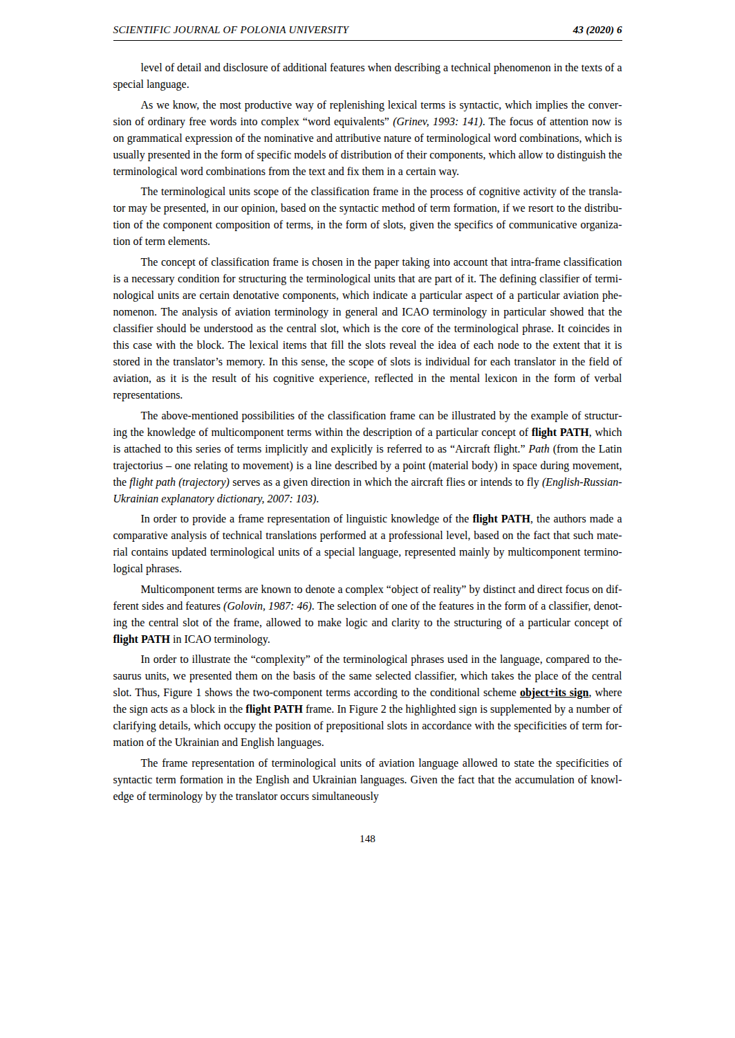Scientific Journal of Polonia University 43 (2020) 6
level of detail and disclosure of additional features when describing a technical phenomenon in the texts of a special language.
As we know, the most productive way of replenishing lexical terms is syntactic, which implies the conversion of ordinary free words into complex “word equivalents” (Grinev, 1993: 141). The focus of attention now is on grammatical expression of the nominative and attributive nature of terminological word combinations, which is usually presented in the form of specific models of distribution of their components, which allow to distinguish the terminological word combinations from the text and fix them in a certain way.
The terminological units scope of the classification frame in the process of cognitive activity of the translator may be presented, in our opinion, based on the syntactic method of term formation, if we resort to the distribution of the component composition of terms, in the form of slots, given the specifics of communicative organization of term elements.
The concept of classification frame is chosen in the paper taking into account that intra-frame classification is a necessary condition for structuring the terminological units that are part of it. The defining classifier of terminological units are certain denotative components, which indicate a particular aspect of a particular aviation phenomenon. The analysis of aviation terminology in general and ICAO terminology in particular showed that the classifier should be understood as the central slot, which is the core of the terminological phrase. It coincides in this case with the block. The lexical items that fill the slots reveal the idea of each node to the extent that it is stored in the translator’s memory. In this sense, the scope of slots is individual for each translator in the field of aviation, as it is the result of his cognitive experience, reflected in the mental lexicon in the form of verbal representations.
The above-mentioned possibilities of the classification frame can be illustrated by the example of structuring the knowledge of multicomponent terms within the description of a particular concept of flight PATH, which is attached to this series of terms implicitly and explicitly is referred to as “Aircraft flight.” Path (from the Latin trajectorius – one relating to movement) is a line described by a point (material body) in space during movement, the flight path (trajectory) serves as a given direction in which the aircraft flies or intends to fly (English-Russian-Ukrainian explanatory dictionary, 2007: 103).
In order to provide a frame representation of linguistic knowledge of the flight PATH, the authors made a comparative analysis of technical translations performed at a professional level, based on the fact that such material contains updated terminological units of a special language, represented mainly by multicomponent terminological phrases.
Multicomponent terms are known to denote a complex “object of reality” by distinct and direct focus on different sides and features (Golovin, 1987: 46). The selection of one of the features in the form of a classifier, denoting the central slot of the frame, allowed to make logic and clarity to the structuring of a particular concept of flight PATH in ICAO terminology.
In order to illustrate the “complexity” of the terminological phrases used in the language, compared to thesaurus units, we presented them on the basis of the same selected classifier, which takes the place of the central slot. Thus, Figure 1 shows the two-component terms according to the conditional scheme object+its sign, where the sign acts as a block in the flight PATH frame. In Figure 2 the highlighted sign is supplemented by a number of clarifying details, which occupy the position of prepositional slots in accordance with the specificities of term formation of the Ukrainian and English languages.
The frame representation of terminological units of aviation language allowed to state the specificities of syntactic term formation in the English and Ukrainian languages. Given the fact that the accumulation of knowledge of terminology by the translator occurs simultaneously
148